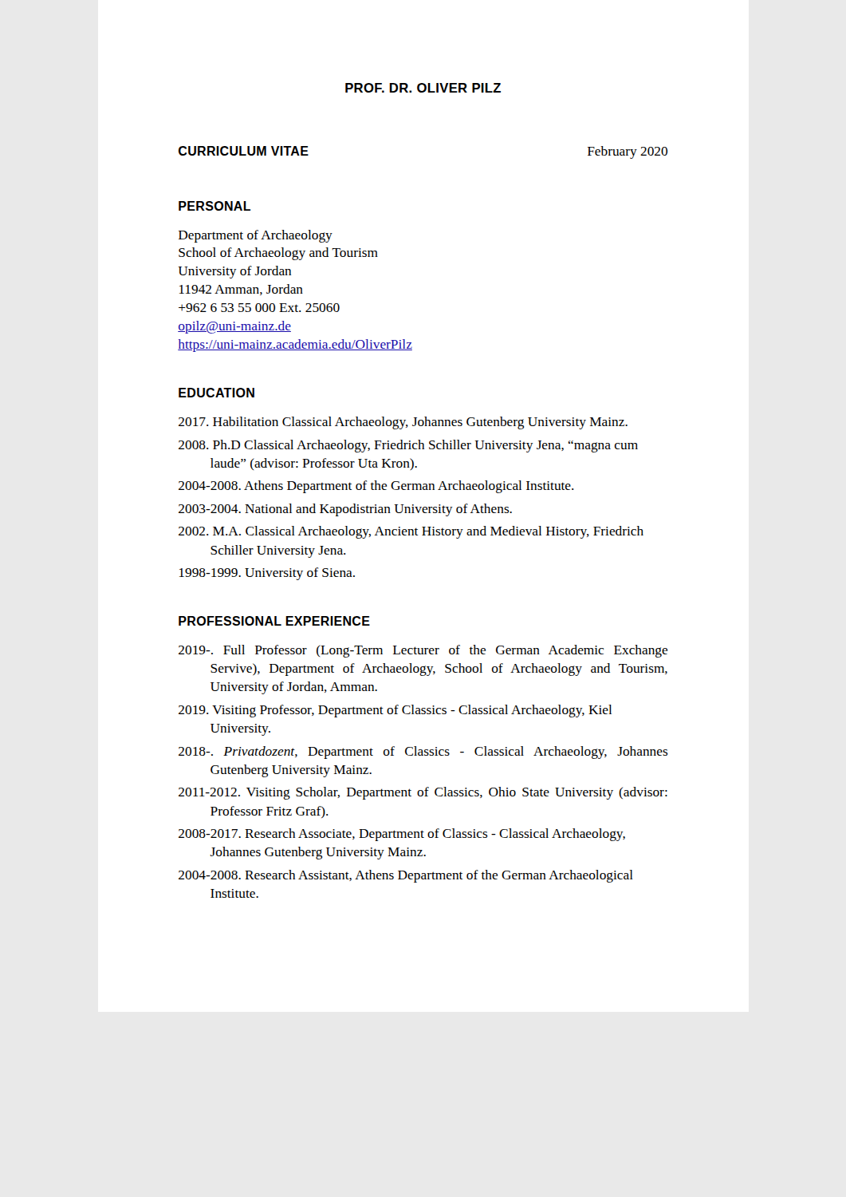PROF. DR. OLIVER PILZ
CURRICULUM VITAE February 2020
PERSONAL
Department of Archaeology
School of Archaeology and Tourism
University of Jordan
11942 Amman, Jordan
+962 6 53 55 000 Ext. 25060
opilz@uni-mainz.de
https://uni-mainz.academia.edu/OliverPilz
EDUCATION
2017. Habilitation Classical Archaeology, Johannes Gutenberg University Mainz.
2008. Ph.D Classical Archaeology, Friedrich Schiller University Jena, “magna cum laude” (advisor: Professor Uta Kron).
2004-2008. Athens Department of the German Archaeological Institute.
2003-2004. National and Kapodistrian University of Athens.
2002. M.A. Classical Archaeology, Ancient History and Medieval History, Friedrich Schiller University Jena.
1998-1999. University of Siena.
PROFESSIONAL EXPERIENCE
2019-. Full Professor (Long-Term Lecturer of the German Academic Exchange Servive), Department of Archaeology, School of Archaeology and Tourism, University of Jordan, Amman.
2019. Visiting Professor, Department of Classics - Classical Archaeology, Kiel University.
2018-. Privatdozent, Department of Classics - Classical Archaeology, Johannes Gutenberg University Mainz.
2011-2012. Visiting Scholar, Department of Classics, Ohio State University (advisor: Professor Fritz Graf).
2008-2017. Research Associate, Department of Classics - Classical Archaeology, Johannes Gutenberg University Mainz.
2004-2008. Research Assistant, Athens Department of the German Archaeological Institute.